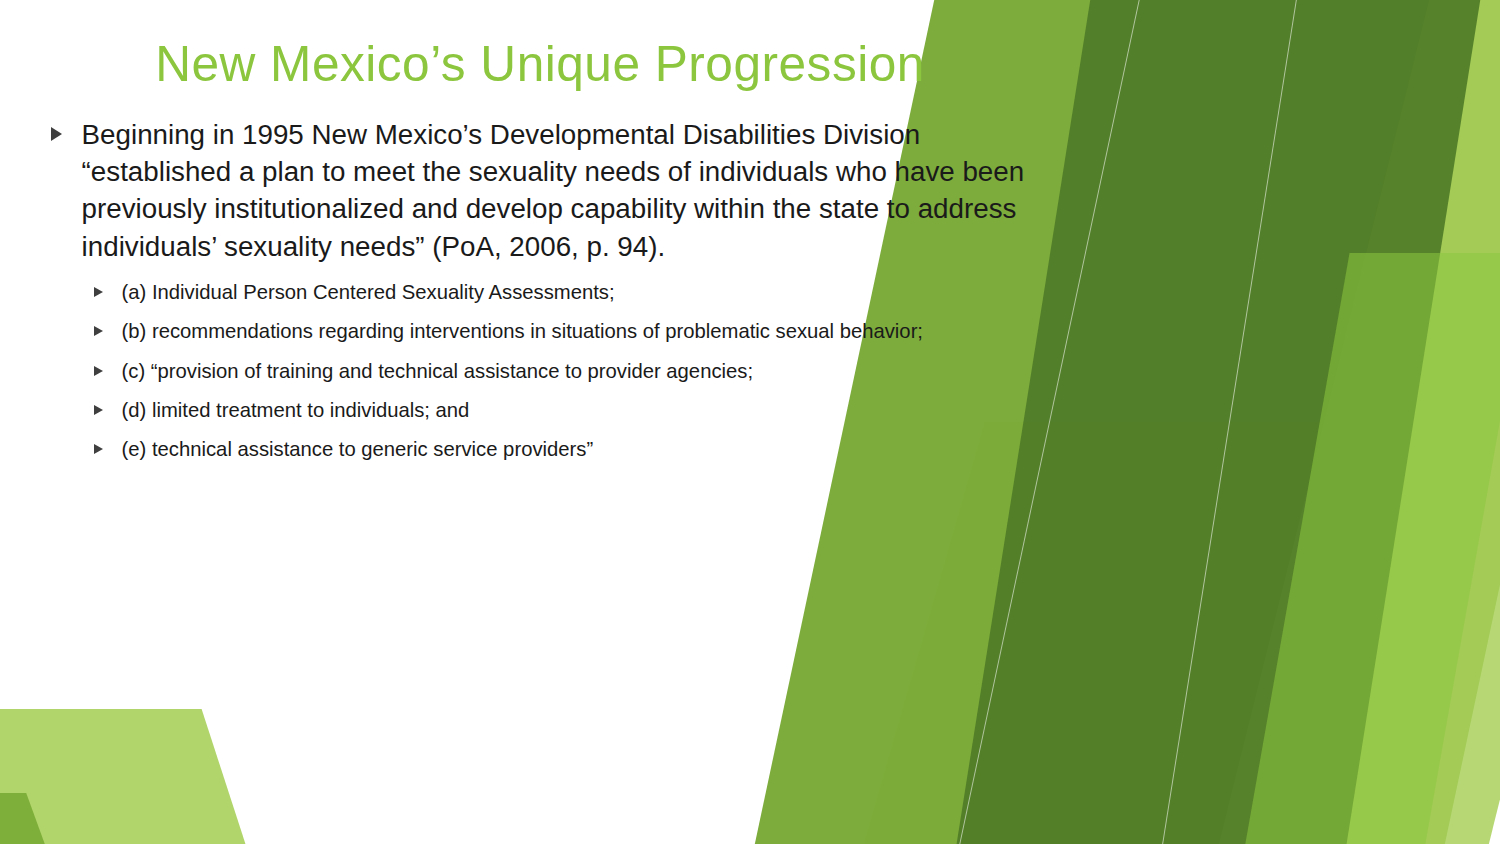New Mexico’s Unique Progression
Beginning in 1995 New Mexico’s Developmental Disabilities Division “established a plan to meet the sexuality needs of individuals who have been previously institutionalized and develop capability within the state to address individuals’ sexuality needs” (PoA, 2006, p. 94).
(a) Individual Person Centered Sexuality Assessments;
(b) recommendations regarding interventions in situations of problematic sexual behavior;
(c) “provision of training and technical assistance to provider agencies;
(d) limited treatment to individuals; and
(e) technical assistance to generic service providers”